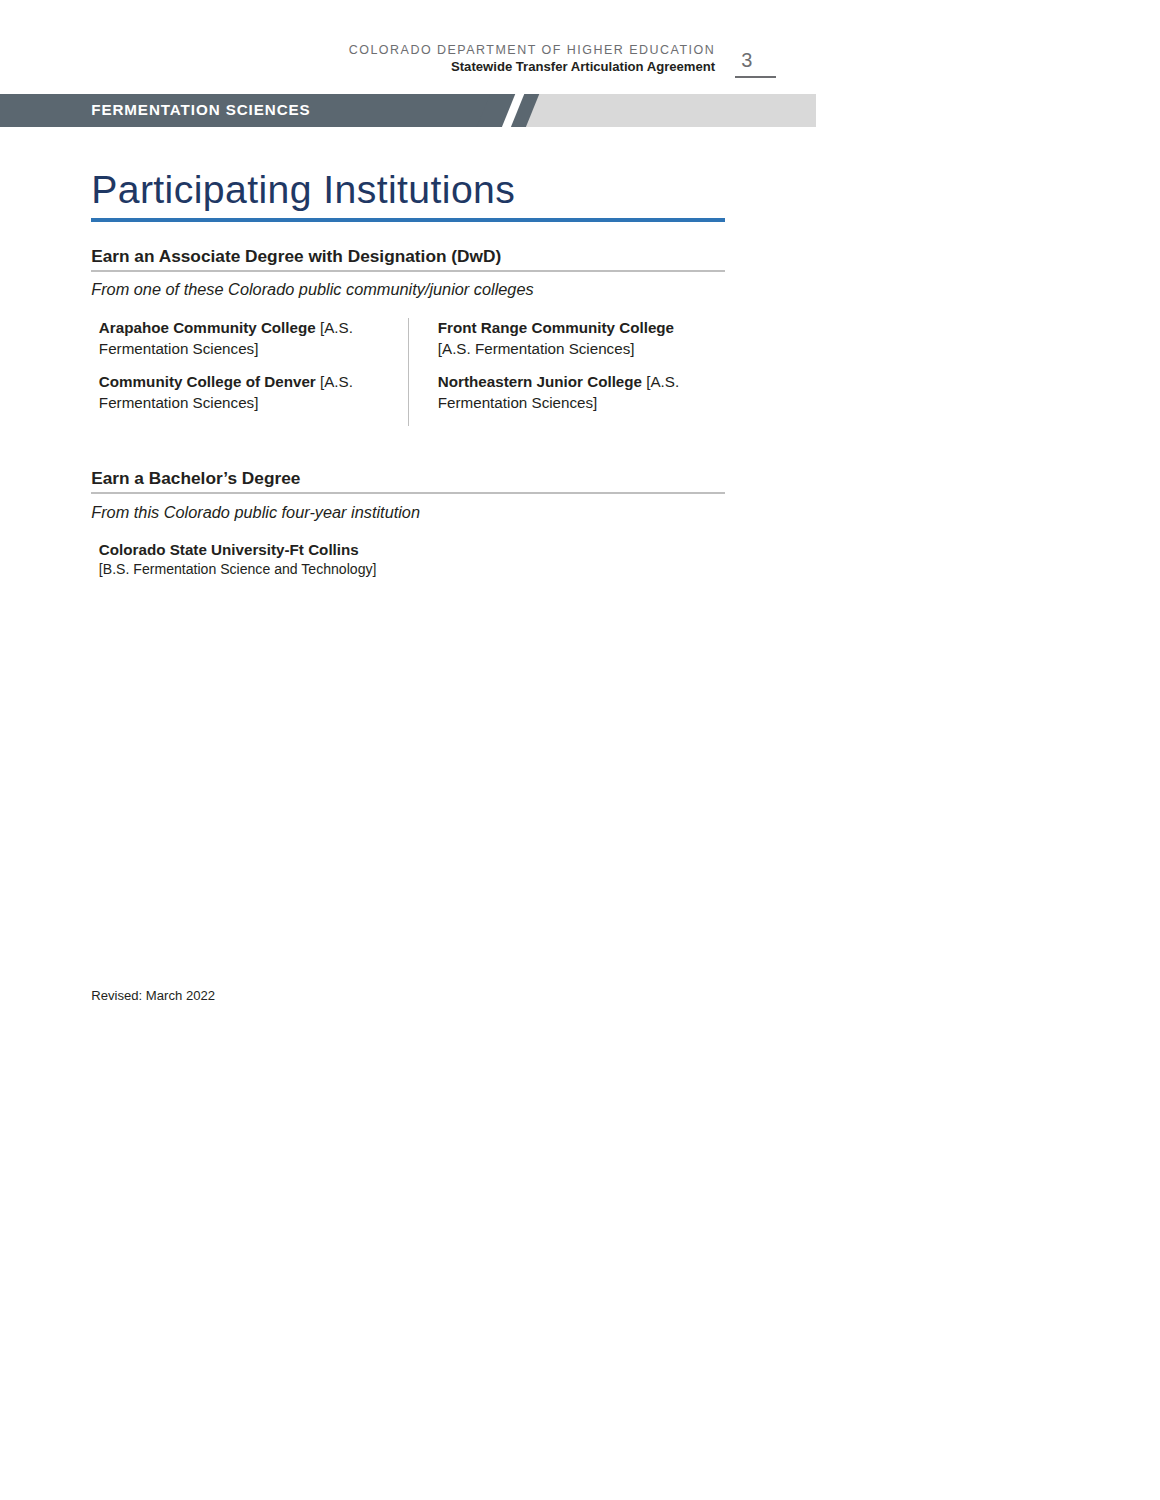3
Colorado Department of Higher Education
Statewide Transfer Articulation Agreement
Fermentation Sciences
Participating Institutions
Earn an Associate Degree with Designation (DwD)
From one of these Colorado public community/junior colleges
Arapahoe Community College [A.S. Fermentation Sciences]
Community College of Denver [A.S. Fermentation Sciences]
Front Range Community College [A.S. Fermentation Sciences]
Northeastern Junior College [A.S. Fermentation Sciences]
Earn a Bachelor’s Degree
From this Colorado public four-year institution
Colorado State University-Ft Collins
[B.S. Fermentation Science and Technology]
Revised: March 2022